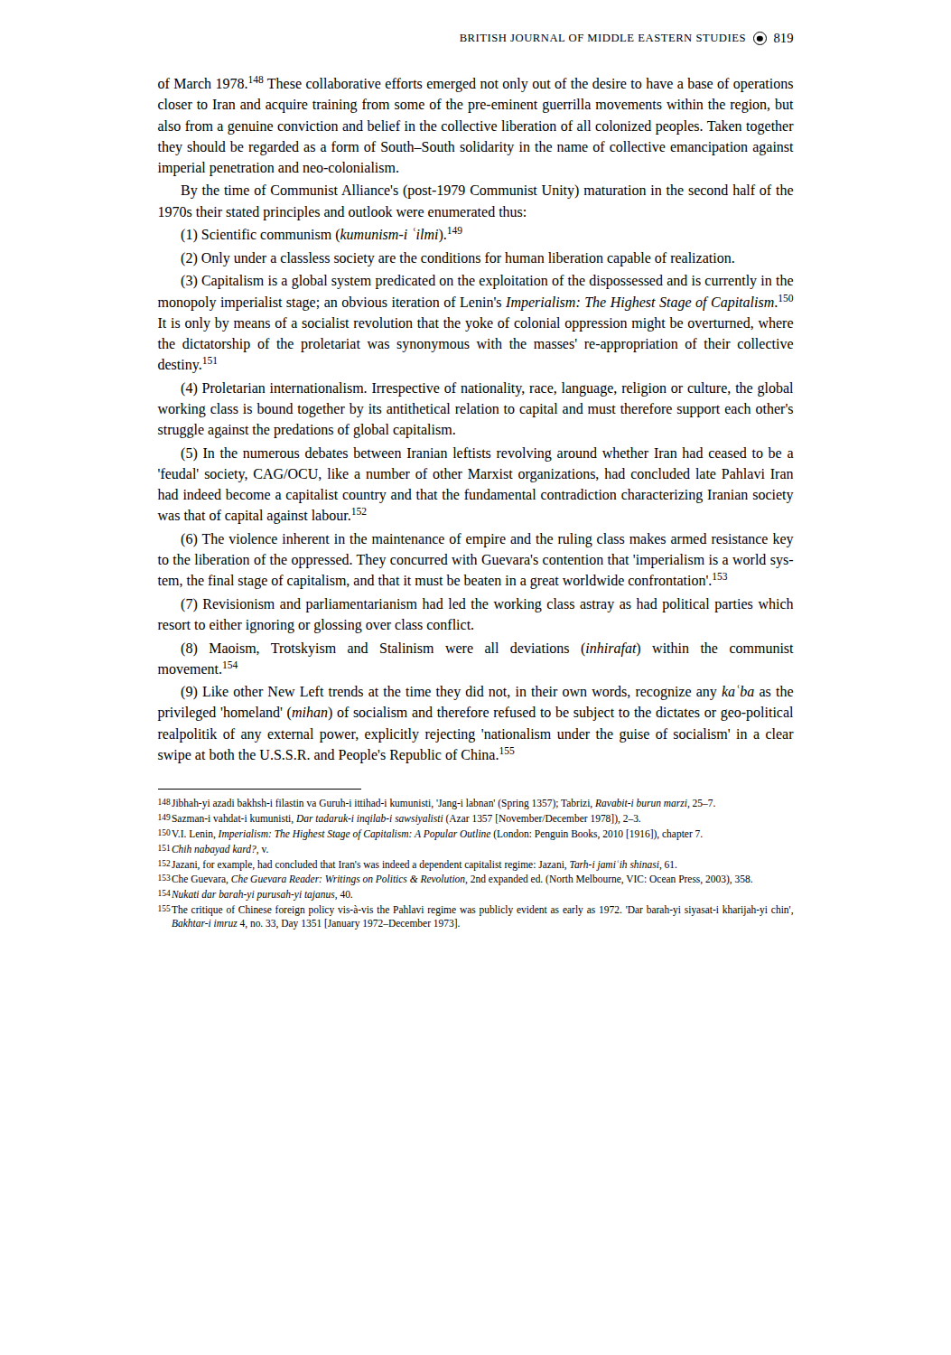British Journal of Middle Eastern Studies 819
of March 1978.148 These collaborative efforts emerged not only out of the desire to have a base of operations closer to Iran and acquire training from some of the pre-eminent guerrilla movements within the region, but also from a genuine conviction and belief in the collective liberation of all colonized peoples. Taken together they should be regarded as a form of South–South solidarity in the name of collective emancipation against imperial penetration and neo-colonialism.
By the time of Communist Alliance's (post-1979 Communist Unity) maturation in the second half of the 1970s their stated principles and outlook were enumerated thus:
(1) Scientific communism (kumunism-i ʿilmi).149
(2) Only under a classless society are the conditions for human liberation capable of realization.
(3) Capitalism is a global system predicated on the exploitation of the dispossessed and is currently in the monopoly imperialist stage; an obvious iteration of Lenin's Imperialism: The Highest Stage of Capitalism.150 It is only by means of a socialist revolution that the yoke of colonial oppression might be overturned, where the dictatorship of the proletariat was synonymous with the masses' re-appropriation of their collective destiny.151
(4) Proletarian internationalism. Irrespective of nationality, race, language, religion or culture, the global working class is bound together by its antithetical relation to capital and must therefore support each other's struggle against the predations of global capitalism.
(5) In the numerous debates between Iranian leftists revolving around whether Iran had ceased to be a 'feudal' society, CAG/OCU, like a number of other Marxist organizations, had concluded late Pahlavi Iran had indeed become a capitalist country and that the fundamental contradiction characterizing Iranian society was that of capital against labour.152
(6) The violence inherent in the maintenance of empire and the ruling class makes armed resistance key to the liberation of the oppressed. They concurred with Guevara's contention that 'imperialism is a world system, the final stage of capitalism, and that it must be beaten in a great worldwide confrontation'.153
(7) Revisionism and parliamentarianism had led the working class astray as had political parties which resort to either ignoring or glossing over class conflict.
(8) Maoism, Trotskyism and Stalinism were all deviations (inhirafat) within the communist movement.154
(9) Like other New Left trends at the time they did not, in their own words, recognize any kaʿba as the privileged 'homeland' (mihan) of socialism and therefore refused to be subject to the dictates or geo-political realpolitik of any external power, explicitly rejecting 'nationalism under the guise of socialism' in a clear swipe at both the U.S.S.R. and People's Republic of China.155
148 Jibhah-yi azadi bakhsh-i filastin va Guruh-i ittihad-i kumunisti, 'Jang-i labnan' (Spring 1357); Tabrizi, Ravabit-i burun marzi, 25–7.
149 Sazman-i vahdat-i kumunisti, Dar tadaruk-i inqilab-i sawsiyalisti (Azar 1357 [November/December 1978]), 2–3.
150 V.I. Lenin, Imperialism: The Highest Stage of Capitalism: A Popular Outline (London: Penguin Books, 2010 [1916]), chapter 7.
151 Chih nabayad kard?, v.
152 Jazani, for example, had concluded that Iran's was indeed a dependent capitalist regime: Jazani, Tarh-i jamiʿih shinasi, 61.
153 Che Guevara, Che Guevara Reader: Writings on Politics & Revolution, 2nd expanded ed. (North Melbourne, VIC: Ocean Press, 2003), 358.
154 Nukati dar barah-yi purusah-yi tajanus, 40.
155 The critique of Chinese foreign policy vis-à-vis the Pahlavi regime was publicly evident as early as 1972. 'Dar barah-yi siyasat-i kharijah-yi chin', Bakhtar-i imruz 4, no. 33, Day 1351 [January 1972–December 1973].